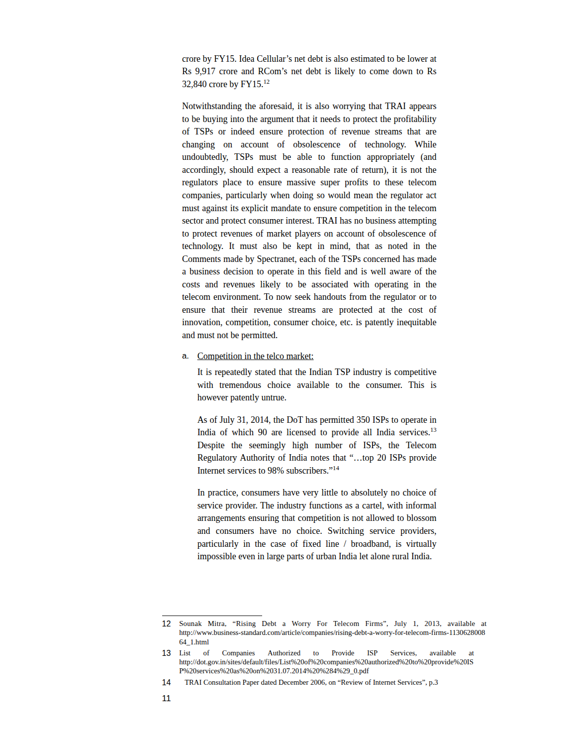crore by FY15. Idea Cellular’s net debt is also estimated to be lower at Rs 9,917 crore and RCom’s net debt is likely to come down to Rs 32,840 crore by FY15.12
Notwithstanding the aforesaid, it is also worrying that TRAI appears to be buying into the argument that it needs to protect the profitability of TSPs or indeed ensure protection of revenue streams that are changing on account of obsolescence of technology. While undoubtedly, TSPs must be able to function appropriately (and accordingly, should expect a reasonable rate of return), it is not the regulators place to ensure massive super profits to these telecom companies, particularly when doing so would mean the regulator act must against its explicit mandate to ensure competition in the telecom sector and protect consumer interest. TRAI has no business attempting to protect revenues of market players on account of obsolescence of technology. It must also be kept in mind, that as noted in the Comments made by Spectranet, each of the TSPs concerned has made a business decision to operate in this field and is well aware of the costs and revenues likely to be associated with operating in the telecom environment. To now seek handouts from the regulator or to ensure that their revenue streams are protected at the cost of innovation, competition, consumer choice, etc. is patently inequitable and must not be permitted.
a.
Competition in the telco market:
It is repeatedly stated that the Indian TSP industry is competitive with tremendous choice available to the consumer. This is however patently untrue.
As of July 31, 2014, the DoT has permitted 350 ISPs to operate in India of which 90 are licensed to provide all India services.13 Despite the seemingly high number of ISPs, the Telecom Regulatory Authority of India notes that “…top 20 ISPs provide Internet services to 98% subscribers.”14
In practice, consumers have very little to absolutely no choice of service provider. The industry functions as a cartel, with informal arrangements ensuring that competition is not allowed to blossom and consumers have no choice. Switching service providers, particularly in the case of fixed line / broadband, is virtually impossible even in large parts of urban India let alone rural India.
12
Sounak Mitra, “Rising Debt a Worry For Telecom Firms”, July 1, 2013, available at
http://www.business-standard.com/article/companies/rising-debt-a-worry-for-telecom-firms-113062800864_1.html
13
List of Companies Authorized to Provide ISP Services, available at http://dot.gov.in/sites/default/files/List%20of%20companies%20authorized%20to%20provide%20ISP%20services%20as%20on%2031.07.2014%20%284%29_0.pdf
14
TRAI Consultation Paper dated December 2006, on “Review of Internet Services”, p.3
11